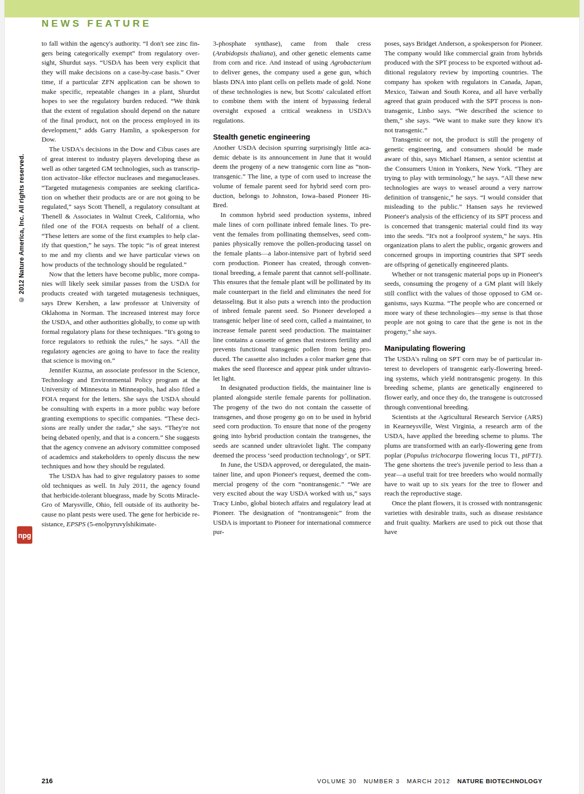News Feature
© 2012 Nature America, Inc. All rights reserved.
npg
to fall within the agency's authority. “I don't see zinc fingers being categorically exempt” from regulatory oversight, Shurdut says. “USDA has been very explicit that they will make decisions on a case-by-case basis.” Over time, if a particular ZFN application can be shown to make specific, repeatable changes in a plant, Shurdut hopes to see the regulatory burden reduced. “We think that the extent of regulation should depend on the nature of the final product, not on the process employed in its development,” adds Garry Hamlin, a spokesperson for Dow.
The USDA's decisions in the Dow and Cibus cases are of great interest to industry players developing these as well as other targeted GM technologies, such as transcription activator–like effector nucleases and meganucleases. “Targeted mutagenesis companies are seeking clarification on whether their products are or are not going to be regulated,” says Scott Thenell, a regulatory consultant at Thenell & Associates in Walnut Creek, California, who filed one of the FOIA requests on behalf of a client. “These letters are some of the first examples to help clarify that question,” he says. The topic “is of great interest to me and my clients and we have particular views on how products of the technology should be regulated.”
Now that the letters have become public, more companies will likely seek similar passes from the USDA for products created with targeted mutagenesis techniques, says Drew Kershen, a law professor at University of Oklahoma in Norman. The increased interest may force the USDA, and other authorities globally, to come up with formal regulatory plans for these techniques. “It's going to force regulators to rethink the rules,” he says. “All the regulatory agencies are going to have to face the reality that science is moving on.”
Jennifer Kuzma, an associate professor in the Science, Technology and Environmental Policy program at the University of Minnesota in Minneapolis, had also filed a FOIA request for the letters. She says the USDA should be consulting with experts in a more public way before granting exemptions to specific companies. “These decisions are really under the radar,” she says. “They're not being debated openly, and that is a concern.” She suggests that the agency convene an advisory committee composed of academics and stakeholders to openly discuss the new techniques and how they should be regulated.
The USDA has had to give regulatory passes to some old techniques as well. In July 2011, the agency found that herbicide-tolerant bluegrass, made by Scotts Miracle-Gro of Marysville, Ohio, fell outside of its authority because no plant pests were used. The gene for herbicide resistance, EPSPS (5-enolpyruvylshikimate-
3-phosphate synthase), came from thale cress (Arabidopsis thaliana), and other genetic elements came from corn and rice. And instead of using Agrobacterium to deliver genes, the company used a gene gun, which blasts DNA into plant cells on pellets made of gold. None of these technologies is new, but Scotts' calculated effort to combine them with the intent of bypassing federal oversight exposed a critical weakness in USDA's regulations.
Stealth genetic engineering
Another USDA decision spurring surprisingly little academic debate is its announcement in June that it would deem the progeny of a new transgenic corn line as “nontransgenic.” The line, a type of corn used to increase the volume of female parent seed for hybrid seed corn production, belongs to Johnston, Iowa–based Pioneer Hi-Bred.
In common hybrid seed production systems, inbred male lines of corn pollinate inbred female lines. To prevent the females from pollinating themselves, seed companies physically remove the pollen-producing tassel on the female plants—a labor-intensive part of hybrid seed corn production. Pioneer has created, through conventional breeding, a female parent that cannot self-pollinate. This ensures that the female plant will be pollinated by its male counterpart in the field and eliminates the need for detasseling. But it also puts a wrench into the production of inbred female parent seed. So Pioneer developed a transgenic helper line of seed corn, called a maintainer, to increase female parent seed production. The maintainer line contains a cassette of genes that restores fertility and prevents functional transgenic pollen from being produced. The cassette also includes a color marker gene that makes the seed fluoresce and appear pink under ultraviolet light.
In designated production fields, the maintainer line is planted alongside sterile female parents for pollination. The progeny of the two do not contain the cassette of transgenes, and those progeny go on to be used in hybrid seed corn production. To ensure that none of the progeny going into hybrid production contain the transgenes, the seeds are scanned under ultraviolet light. The company deemed the process ‘seed production technology’, or SPT.
In June, the USDA approved, or deregulated, the maintainer line, and upon Pioneer's request, deemed the commercial progeny of the corn “nontransgenic.” “We are very excited about the way USDA worked with us,” says Tracy Linbo, global biotech affairs and regulatory lead at Pioneer. The designation of “nontransgenic” from the USDA is important to Pioneer for international commerce pur-
poses, says Bridget Anderson, a spokesperson for Pioneer. The company would like commercial grain from hybrids produced with the SPT process to be exported without additional regulatory review by importing countries. The company has spoken with regulators in Canada, Japan, Mexico, Taiwan and South Korea, and all have verbally agreed that grain produced with the SPT process is nontransgenic, Linbo says. “We described the science to them,” she says. “We want to make sure they know it's not transgenic.”
Transgenic or not, the product is still the progeny of genetic engineering, and consumers should be made aware of this, says Michael Hansen, a senior scientist at the Consumers Union in Yonkers, New York. “They are trying to play with terminology,” he says. “All these new technologies are ways to weasel around a very narrow definition of transgenic,” he says. “I would consider that misleading to the public.” Hansen says he reviewed Pioneer's analysis of the efficiency of its SPT process and is concerned that transgenic material could find its way into the seeds. “It's not a foolproof system,” he says. His organization plans to alert the public, organic growers and concerned groups in importing countries that SPT seeds are offspring of genetically engineered plants.
Whether or not transgenic material pops up in Pioneer's seeds, consuming the progeny of a GM plant will likely still conflict with the values of those opposed to GM organisms, says Kuzma. “The people who are concerned or more wary of these technologies—my sense is that those people are not going to care that the gene is not in the progeny,” she says.
Manipulating flowering
The USDA's ruling on SPT corn may be of particular interest to developers of transgenic early-flowering breeding systems, which yield nontransgenic progeny. In this breeding scheme, plants are genetically engineered to flower early, and once they do, the transgene is outcrossed through conventional breeding.
Scientists at the Agricultural Research Service (ARS) in Kearneysville, West Virginia, a research arm of the USDA, have applied the breeding scheme to plums. The plums are transformed with an early-flowering gene from poplar (Populus trichocarpa flowering locus T1, ptFT1). The gene shortens the tree's juvenile period to less than a year—a useful trait for tree breeders who would normally have to wait up to six years for the tree to flower and reach the reproductive stage.
Once the plant flowers, it is crossed with nontransgenic varieties with desirable traits, such as disease resistance and fruit quality. Markers are used to pick out those that have
216
VOLUME 30 NUMBER 3 MARCH 2012 NATURE BIOTECHNOLOGY